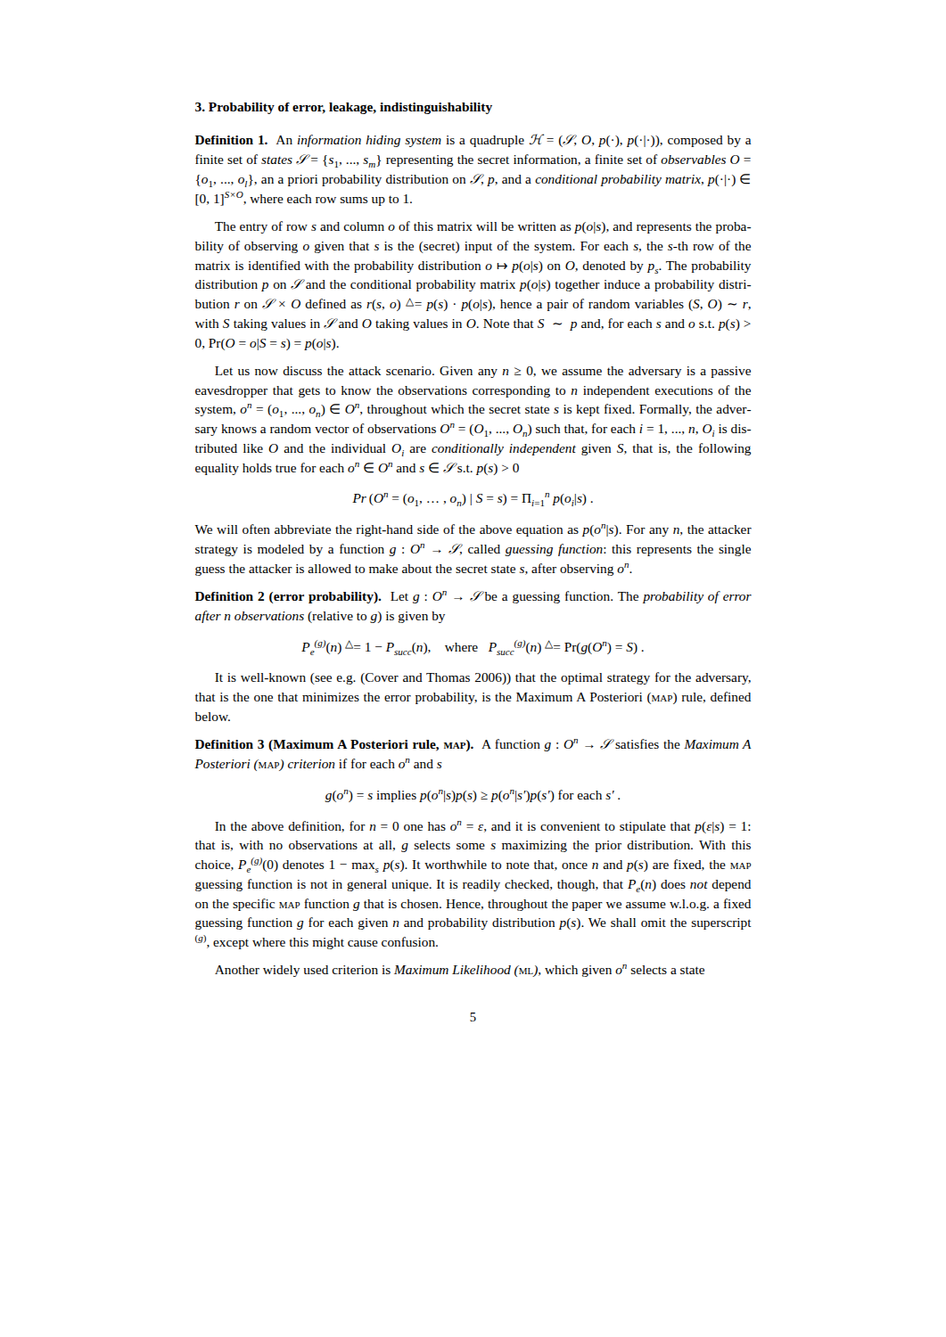3. Probability of error, leakage, indistinguishability
Definition 1. An information hiding system is a quadruple ℋ = (𝒮, O, p(·), p(·|·)), composed by a finite set of states 𝒮 = {s1, ..., sm} representing the secret information, a finite set of observables O = {o1, ..., ol}, an a priori probability distribution on 𝒮, p, and a conditional probability matrix, p(·|·) ∈ [0, 1]S×O, where each row sums up to 1.
The entry of row s and column o of this matrix will be written as p(o|s), and represents the probability of observing o given that s is the (secret) input of the system. For each s, the s-th row of the matrix is identified with the probability distribution o ↦ p(o|s) on O, denoted by ps. The probability distribution p on 𝒮 and the conditional probability matrix p(o|s) together induce a probability distribution r on 𝒮 × O defined as r(s, o) △= p(s) · p(o|s), hence a pair of random variables (S, O) ∼ r, with S taking values in 𝒮 and O taking values in O. Note that S ∼ p and, for each s and o s.t. p(s) > 0, Pr(O = o|S = s) = p(o|s).
Let us now discuss the attack scenario. Given any n ≥ 0, we assume the adversary is a passive eavesdropper that gets to know the observations corresponding to n independent executions of the system, on = (o1, ..., on) ∈ On, throughout which the secret state s is kept fixed. Formally, the adversary knows a random vector of observations On = (O1, ..., On) such that, for each i = 1, ..., n, Oi is distributed like O and the individual Oi are conditionally independent given S, that is, the following equality holds true for each on ∈ On and s ∈ 𝒮 s.t. p(s) > 0
Pr (On = (o1, … , on) | S = s) = Πi=1n p(oi|s) .
We will often abbreviate the right-hand side of the above equation as p(on|s). For any n, the attacker strategy is modeled by a function g : On → 𝒮, called guessing function: this represents the single guess the attacker is allowed to make about the secret state s, after observing on.
Definition 2 (error probability). Let g : On → 𝒮 be a guessing function. The probability of error after n observations (relative to g) is given by
Pe(g)(n) △= 1 − Psucc(n), where Psucc(g)(n) △= Pr(g(On) = S) .
It is well-known (see e.g. (Cover and Thomas 2006)) that the optimal strategy for the adversary, that is the one that minimizes the error probability, is the Maximum A Posteriori (map) rule, defined below.
Definition 3 (Maximum A Posteriori rule, map). A function g : On → 𝒮 satisfies the Maximum A Posteriori (map) criterion if for each on and s
g(on) = s implies p(on|s)p(s) ≥ p(on|s′)p(s′) for each s′ .
In the above definition, for n = 0 one has on = ε, and it is convenient to stipulate that p(ε|s) = 1: that is, with no observations at all, g selects some s maximizing the prior distribution. With this choice, Pe(g)(0) denotes 1 − maxs p(s). It worthwhile to note that, once n and p(s) are fixed, the map guessing function is not in general unique. It is readily checked, though, that Pe(n) does not depend on the specific map function g that is chosen. Hence, throughout the paper we assume w.l.o.g. a fixed guessing function g for each given n and probability distribution p(s). We shall omit the superscript (g), except where this might cause confusion.
Another widely used criterion is Maximum Likelihood (ml), which given on selects a state
5